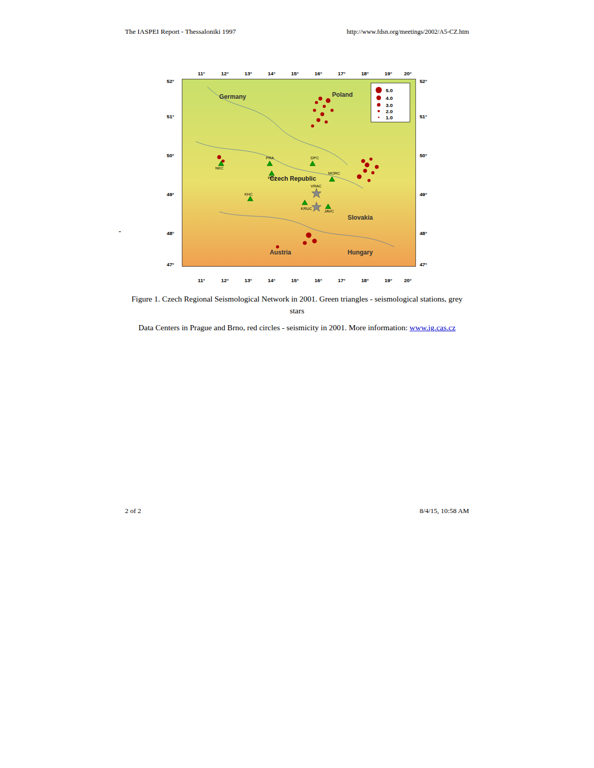The IASPEI Report - Thessaloniki 1997
http://www.fdsn.org/meetings/2002/A5-CZ.htm
Figure 1. Czech Regional Seismological Network in 2001. Green triangles - seismological stations, grey stars Data Centers in Prague and Brno, red circles - seismicity in 2001. More information: www.ig.cas.cz
-
2 of 2
8/4/15, 10:58 AM